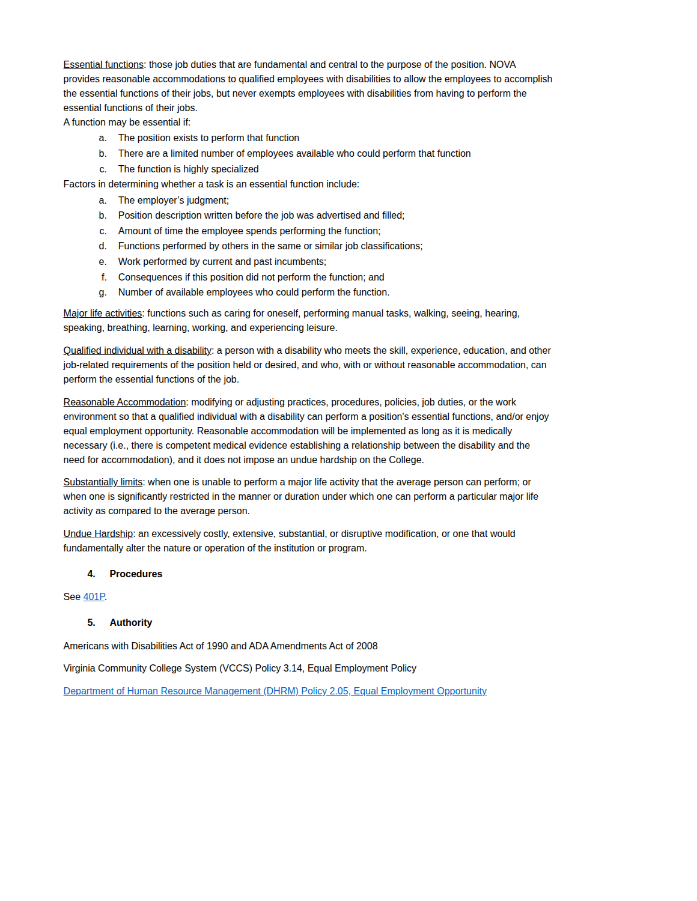Essential functions: those job duties that are fundamental and central to the purpose of the position. NOVA provides reasonable accommodations to qualified employees with disabilities to allow the employees to accomplish the essential functions of their jobs, but never exempts employees with disabilities from having to perform the essential functions of their jobs.
A function may be essential if:
The position exists to perform that function
There are a limited number of employees available who could perform that function
The function is highly specialized
Factors in determining whether a task is an essential function include:
The employer’s judgment;
Position description written before the job was advertised and filled;
Amount of time the employee spends performing the function;
Functions performed by others in the same or similar job classifications;
Work performed by current and past incumbents;
Consequences if this position did not perform the function; and
Number of available employees who could perform the function.
Major life activities: functions such as caring for oneself, performing manual tasks, walking, seeing, hearing, speaking, breathing, learning, working, and experiencing leisure.
Qualified individual with a disability: a person with a disability who meets the skill, experience, education, and other job-related requirements of the position held or desired, and who, with or without reasonable accommodation, can perform the essential functions of the job.
Reasonable Accommodation: modifying or adjusting practices, procedures, policies, job duties, or the work environment so that a qualified individual with a disability can perform a position's essential functions, and/or enjoy equal employment opportunity. Reasonable accommodation will be implemented as long as it is medically necessary (i.e., there is competent medical evidence establishing a relationship between the disability and the need for accommodation), and it does not impose an undue hardship on the College.
Substantially limits: when one is unable to perform a major life activity that the average person can perform; or when one is significantly restricted in the manner or duration under which one can perform a particular major life activity as compared to the average person.
Undue Hardship: an excessively costly, extensive, substantial, or disruptive modification, or one that would fundamentally alter the nature or operation of the institution or program.
Procedures
See 401P.
Authority
Americans with Disabilities Act of 1990 and ADA Amendments Act of 2008
Virginia Community College System (VCCS) Policy 3.14, Equal Employment Policy
Department of Human Resource Management (DHRM) Policy 2.05, Equal Employment Opportunity